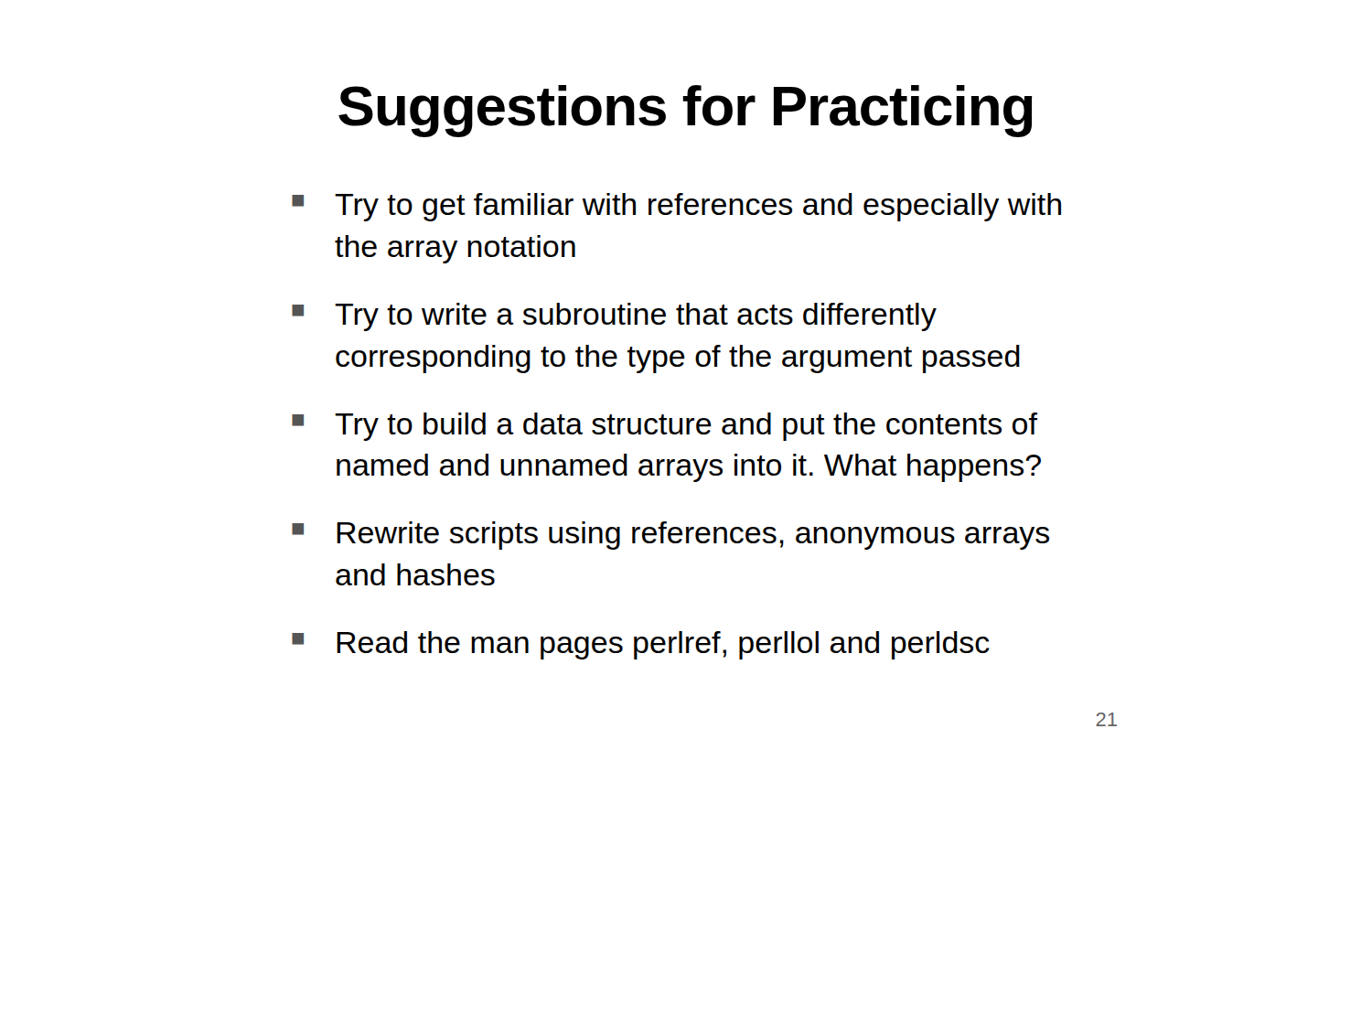Suggestions for Practicing
Try to get familiar with references and especially with the array notation
Try to write a subroutine that acts differently corresponding to the type of the argument passed
Try to build a data structure and put the contents of named and unnamed arrays into it. What happens?
Rewrite scripts using references, anonymous arrays and hashes
Read the man pages perlref, perllol and perldsc
21